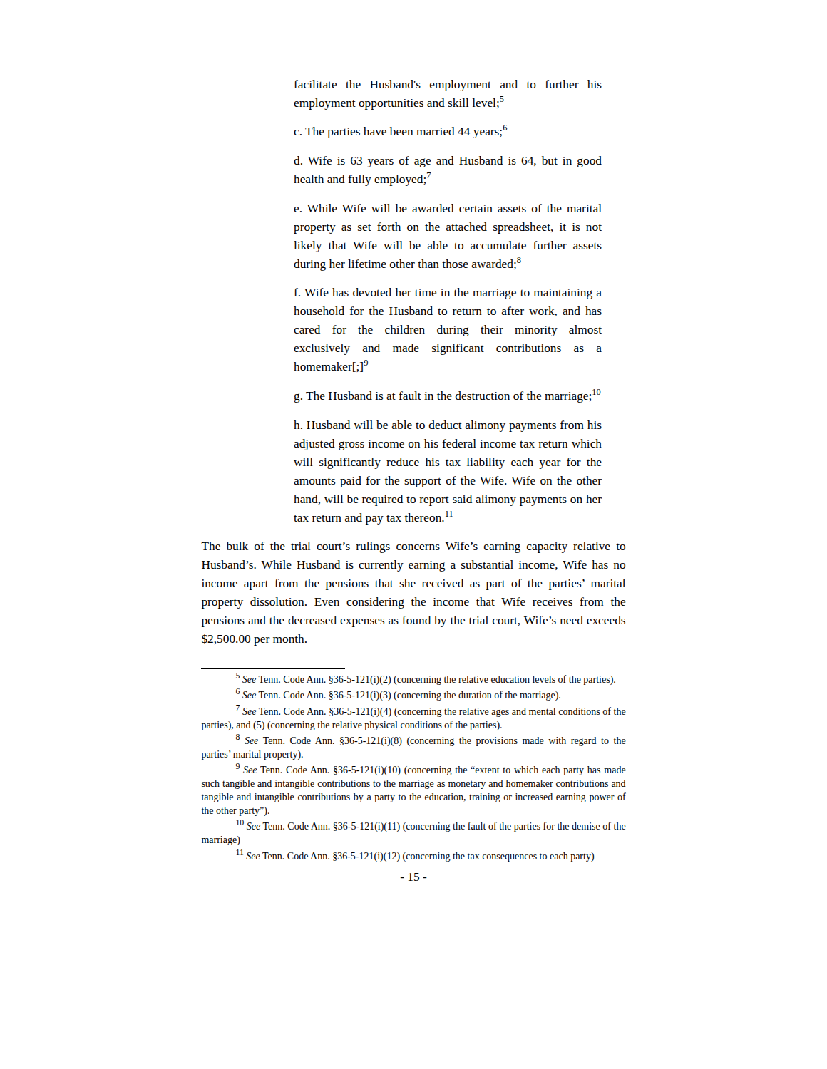facilitate the Husband's employment and to further his employment opportunities and skill level;5
c. The parties have been married 44 years;6
d. Wife is 63 years of age and Husband is 64, but in good health and fully employed;7
e. While Wife will be awarded certain assets of the marital property as set forth on the attached spreadsheet, it is not likely that Wife will be able to accumulate further assets during her lifetime other than those awarded;8
f. Wife has devoted her time in the marriage to maintaining a household for the Husband to return to after work, and has cared for the children during their minority almost exclusively and made significant contributions as a homemaker[;]9
g. The Husband is at fault in the destruction of the marriage;10
h. Husband will be able to deduct alimony payments from his adjusted gross income on his federal income tax return which will significantly reduce his tax liability each year for the amounts paid for the support of the Wife. Wife on the other hand, will be required to report said alimony payments on her tax return and pay tax thereon.11
The bulk of the trial court’s rulings concerns Wife’s earning capacity relative to Husband’s. While Husband is currently earning a substantial income, Wife has no income apart from the pensions that she received as part of the parties’ marital property dissolution. Even considering the income that Wife receives from the pensions and the decreased expenses as found by the trial court, Wife’s need exceeds $2,500.00 per month.
5 See Tenn. Code Ann. §36-5-121(i)(2) (concerning the relative education levels of the parties).
6 See Tenn. Code Ann. §36-5-121(i)(3) (concerning the duration of the marriage).
7 See Tenn. Code Ann. §36-5-121(i)(4) (concerning the relative ages and mental conditions of the parties), and (5) (concerning the relative physical conditions of the parties).
8 See Tenn. Code Ann. §36-5-121(i)(8) (concerning the provisions made with regard to the parties’ marital property).
9 See Tenn. Code Ann. §36-5-121(i)(10) (concerning the “extent to which each party has made such tangible and intangible contributions to the marriage as monetary and homemaker contributions and tangible and intangible contributions by a party to the education, training or increased earning power of the other party”).
10 See Tenn. Code Ann. §36-5-121(i)(11) (concerning the fault of the parties for the demise of the marriage)
11 See Tenn. Code Ann. §36-5-121(i)(12) (concerning the tax consequences to each party)
- 15 -